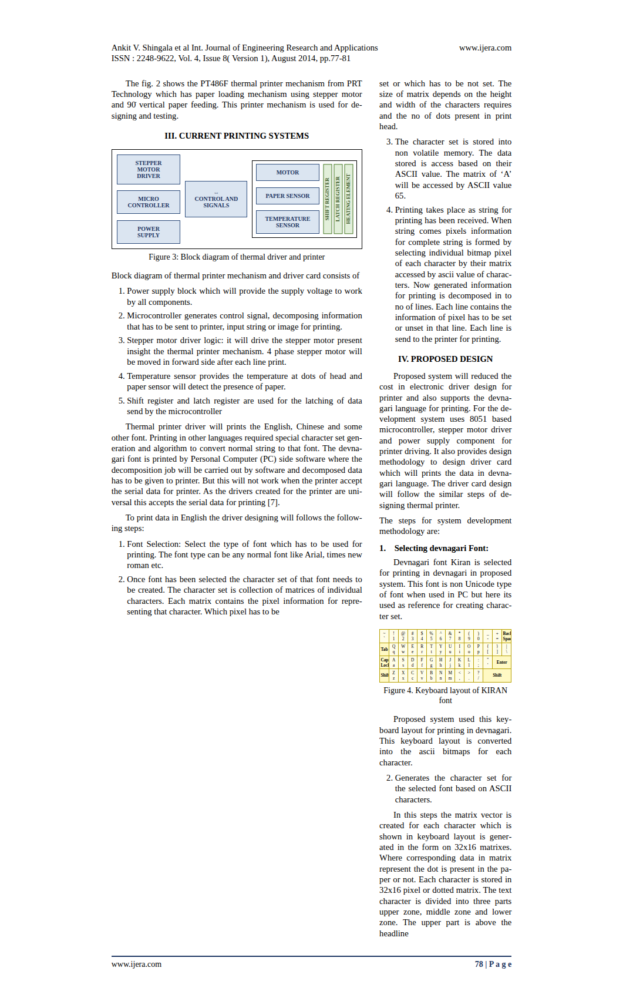Ankit V. Shingala et al Int. Journal of Engineering Research and Applications
www.ijera.com
ISSN : 2248-9622, Vol. 4, Issue 8( Version 1), August 2014, pp.77-81
The fig. 2 shows the PT486F thermal printer mechanism from PRT Technology which has paper loading mechanism using stepper motor and 90̇ vertical paper feeding. This printer mechanism is used for designing and testing.
III. Current Printing Systems
STEPPER
MOTOR
DRIVER
MICRO
CONTROLLER
POWER
SUPPLY
⇔
CONTROL AND
SIGNALS
MOTOR
PAPER SENSOR
TEMPERATURE
SENSOR
SHIFT REGISTER LATCH REGISTER HEATING ELEMENT
Figure 3: Block diagram of thermal driver and printer
Block diagram of thermal printer mechanism and driver card consists of
Power supply block which will provide the supply voltage to work by all components.
Microcontroller generates control signal, decomposing information that has to be sent to printer, input string or image for printing.
Stepper motor driver logic: it will drive the stepper motor present insight the thermal printer mechanism. 4 phase stepper motor will be moved in forward side after each line print.
Temperature sensor provides the temperature at dots of head and paper sensor will detect the presence of paper.
Shift register and latch register are used for the latching of data send by the microcontroller
Thermal printer driver will prints the English, Chinese and some other font. Printing in other languages required special character set generation and algorithm to convert normal string to that font. The devnagari font is printed by Personal Computer (PC) side software where the decomposition job will be carried out by software and decomposed data has to be given to printer. But this will not work when the printer accept the serial data for printer. As the drivers created for the printer are universal this accepts the serial data for printing [7].
To print data in English the driver designing will follows the following steps:
Font Selection: Select the type of font which has to be used for printing. The font type can be any normal font like Arial, times new roman etc.
Once font has been selected the character set of that font needs to be created. The character set is collection of matrices of individual characters. Each matrix contains the pixel information for representing that character. Which pixel has to be
set or which has to be not set. The size of matrix depends on the height and width of the characters requires and the no of dots present in print head.
The character set is stored into non volatile memory. The data stored is access based on their ASCII value. The matrix of ‘A’ will be accessed by ASCII value 65.
Printing takes place as string for printing has been received. When string comes pixels information for complete string is formed by selecting individual bitmap pixel of each character by their matrix accessed by ascii value of characters. Now generated information for printing is decomposed in to no of lines. Each line contains the information of pixel has to be set or unset in that line. Each line is send to the printer for printing.
IV. Proposed Design
Proposed system will reduced the cost in electronic driver design for printer and also supports the devnagari language for printing. For the development system uses 8051 based microcontroller, stepper motor driver and power supply component for printer driving. It also provides design methodology to design driver card which will prints the data in devnagari language. The driver card design will follow the similar steps of designing thermal printer.
The steps for system development methodology are:
1. Selecting devnagari Font:
Devnagari font Kiran is selected for printing in devnagari in proposed system. This font is non Unicode type of font when used in PC but here its used as reference for creating character set.
| ~ ` | ! 1 | @ 2 | # 3 | $ 4 | % 5 | ^ 6 | & 7 | * 8 | ( 9 | ) 0 | _ - | + = | Back Space |
| Tab | Q q | W w | E e | R r | T t | Y y | U u | I i | O o | P p | { [ | } ] | / \ |
| Caps Lock | A a | S s | D d | F f | G g | H h | J j | K k | L l | : ; | " ' | Enter |
| Shift | Z z | X x | C c | V v | B b | N n | M m | < , | > . | ? / | Shift |
Figure 4. Keyboard layout of KIRAN font
Proposed system used this keyboard layout for printing in devnagari. This keyboard layout is converted into the ascii bitmaps for each character.
Generates the character set for the selected font based on ASCII characters.
In this steps the matrix vector is created for each character which is shown in keyboard layout is generated in the form on 32x16 matrixes. Where corresponding data in matrix represent the dot is present in the paper or not. Each character is stored in 32x16 pixel or dotted matrix. The text character is divided into three parts upper zone, middle zone and lower zone. The upper part is above the headline
www.ijera.com
78 | P a g e